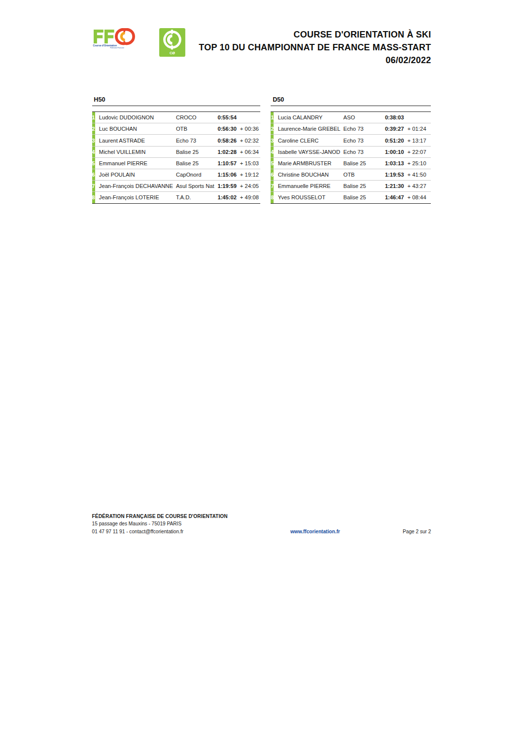Course d'Orientation Fédération Française CØ
COURSE D'ORIENTATION À SKI
TOP 10 DU CHAMPIONNAT DE FRANCE MASS-START
06/02/2022
H50
| 1 | Ludovic DUDOIGNON | CROCO | 0:55:54 | |
| 2 | Luc BOUCHAN | OTB | 0:56:30 | + 00:36 |
| 3 | Laurent ASTRADE | Echo 73 | 0:58:26 | + 02:32 |
| 4 | Michel VUILLEMIN | Balise 25 | 1:02:28 | + 06:34 |
| 5 | Emmanuel PIERRE | Balise 25 | 1:10:57 | + 15:03 |
| 6 | Joël POULAIN | CapOnord | 1:15:06 | + 19:12 |
| 7 | Jean-François DECHAVANNE | Asul Sports Nat | 1:19:59 | + 24:05 |
| 8 | Jean-François LOTERIE | T.A.D. | 1:45:02 | + 49:08 |
D50
| 1 | Lucia CALANDRY | ASO | 0:38:03 | |
| 2 | Laurence-Marie GREBEL | Echo 73 | 0:39:27 | + 01:24 |
| 3 | Caroline CLERC | Echo 73 | 0:51:20 | + 13:17 |
| 4 | Isabelle VAYSSE-JANOD | Echo 73 | 1:00:10 | + 22:07 |
| 5 | Marie ARMBRUSTER | Balise 25 | 1:03:13 | + 25:10 |
| 6 | Christine BOUCHAN | OTB | 1:19:53 | + 41:50 |
| 7 | Emmanuelle PIERRE | Balise 25 | 1:21:30 | + 43:27 |
| 8 | Yves ROUSSELOT | Balise 25 | 1:46:47 | + 08:44 |
FÉDÉRATION FRANÇAISE DE COURSE D'ORIENTATION
15 passage des Mauxins - 75019 PARIS
01 47 97 11 91 - contact@ffcorientation.fr
www.ffcorientation.fr
Page 2 sur 2